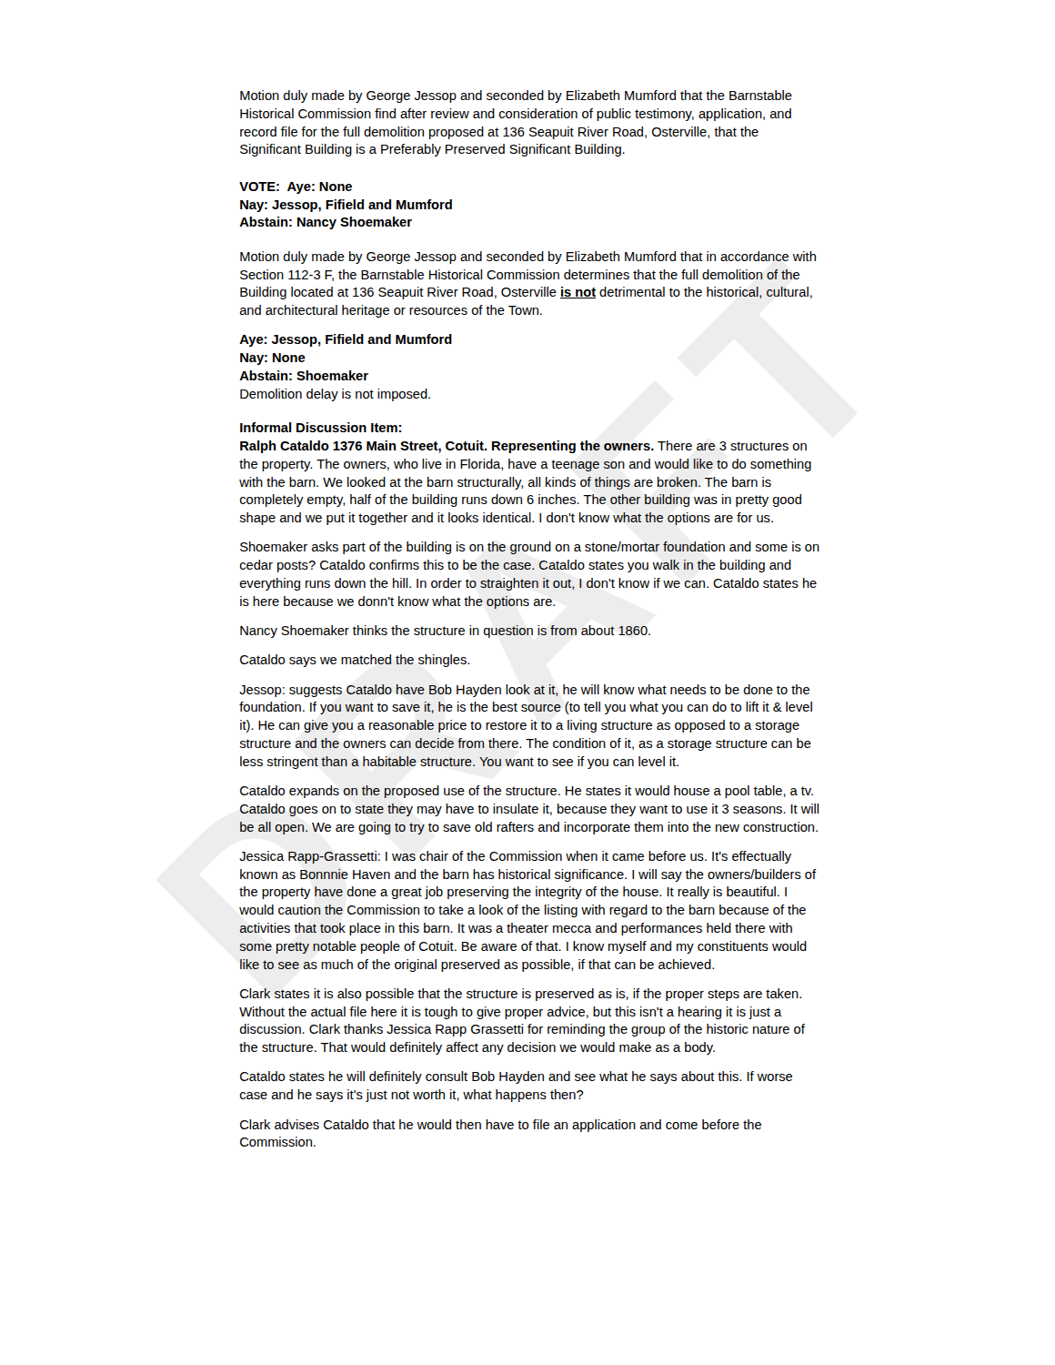DRAFT
Motion duly made by George Jessop and seconded by Elizabeth Mumford that the Barnstable Historical Commission find after review and consideration of public testimony, application, and record file for the full demolition proposed at 136 Seapuit River Road, Osterville, that the Significant Building is a Preferably Preserved Significant Building.
VOTE: Aye: None
Nay: Jessop, Fifield and Mumford
Abstain: Nancy Shoemaker
Motion duly made by George Jessop and seconded by Elizabeth Mumford that in accordance with Section 112-3 F, the Barnstable Historical Commission determines that the full demolition of the Building located at 136 Seapuit River Road, Osterville is not detrimental to the historical, cultural, and architectural heritage or resources of the Town.
Aye: Jessop, Fifield and Mumford
Nay: None
Abstain: Shoemaker
Demolition delay is not imposed.
Informal Discussion Item:
Ralph Cataldo 1376 Main Street, Cotuit. Representing the owners. There are 3 structures on the property. The owners, who live in Florida, have a teenage son and would like to do something with the barn. We looked at the barn structurally, all kinds of things are broken. The barn is completely empty, half of the building runs down 6 inches. The other building was in pretty good shape and we put it together and it looks identical. I don't know what the options are for us.
Shoemaker asks part of the building is on the ground on a stone/mortar foundation and some is on cedar posts? Cataldo confirms this to be the case. Cataldo states you walk in the building and everything runs down the hill. In order to straighten it out, I don't know if we can. Cataldo states he is here because we donn't know what the options are.
Nancy Shoemaker thinks the structure in question is from about 1860.
Cataldo says we matched the shingles.
Jessop: suggests Cataldo have Bob Hayden look at it, he will know what needs to be done to the foundation. If you want to save it, he is the best source (to tell you what you can do to lift it & level it). He can give you a reasonable price to restore it to a living structure as opposed to a storage structure and the owners can decide from there. The condition of it, as a storage structure can be less stringent than a habitable structure. You want to see if you can level it.
Cataldo expands on the proposed use of the structure. He states it would house a pool table, a tv. Cataldo goes on to state they may have to insulate it, because they want to use it 3 seasons. It will be all open. We are going to try to save old rafters and incorporate them into the new construction.
Jessica Rapp-Grassetti: I was chair of the Commission when it came before us. It's effectually known as Bonnnie Haven and the barn has historical significance. I will say the owners/builders of the property have done a great job preserving the integrity of the house. It really is beautiful. I would caution the Commission to take a look of the listing with regard to the barn because of the activities that took place in this barn. It was a theater mecca and performances held there with some pretty notable people of Cotuit. Be aware of that. I know myself and my constituents would like to see as much of the original preserved as possible, if that can be achieved.
Clark states it is also possible that the structure is preserved as is, if the proper steps are taken. Without the actual file here it is tough to give proper advice, but this isn't a hearing it is just a discussion. Clark thanks Jessica Rapp Grassetti for reminding the group of the historic nature of the structure. That would definitely affect any decision we would make as a body.
Cataldo states he will definitely consult Bob Hayden and see what he says about this. If worse case and he says it's just not worth it, what happens then?
Clark advises Cataldo that he would then have to file an application and come before the Commission.